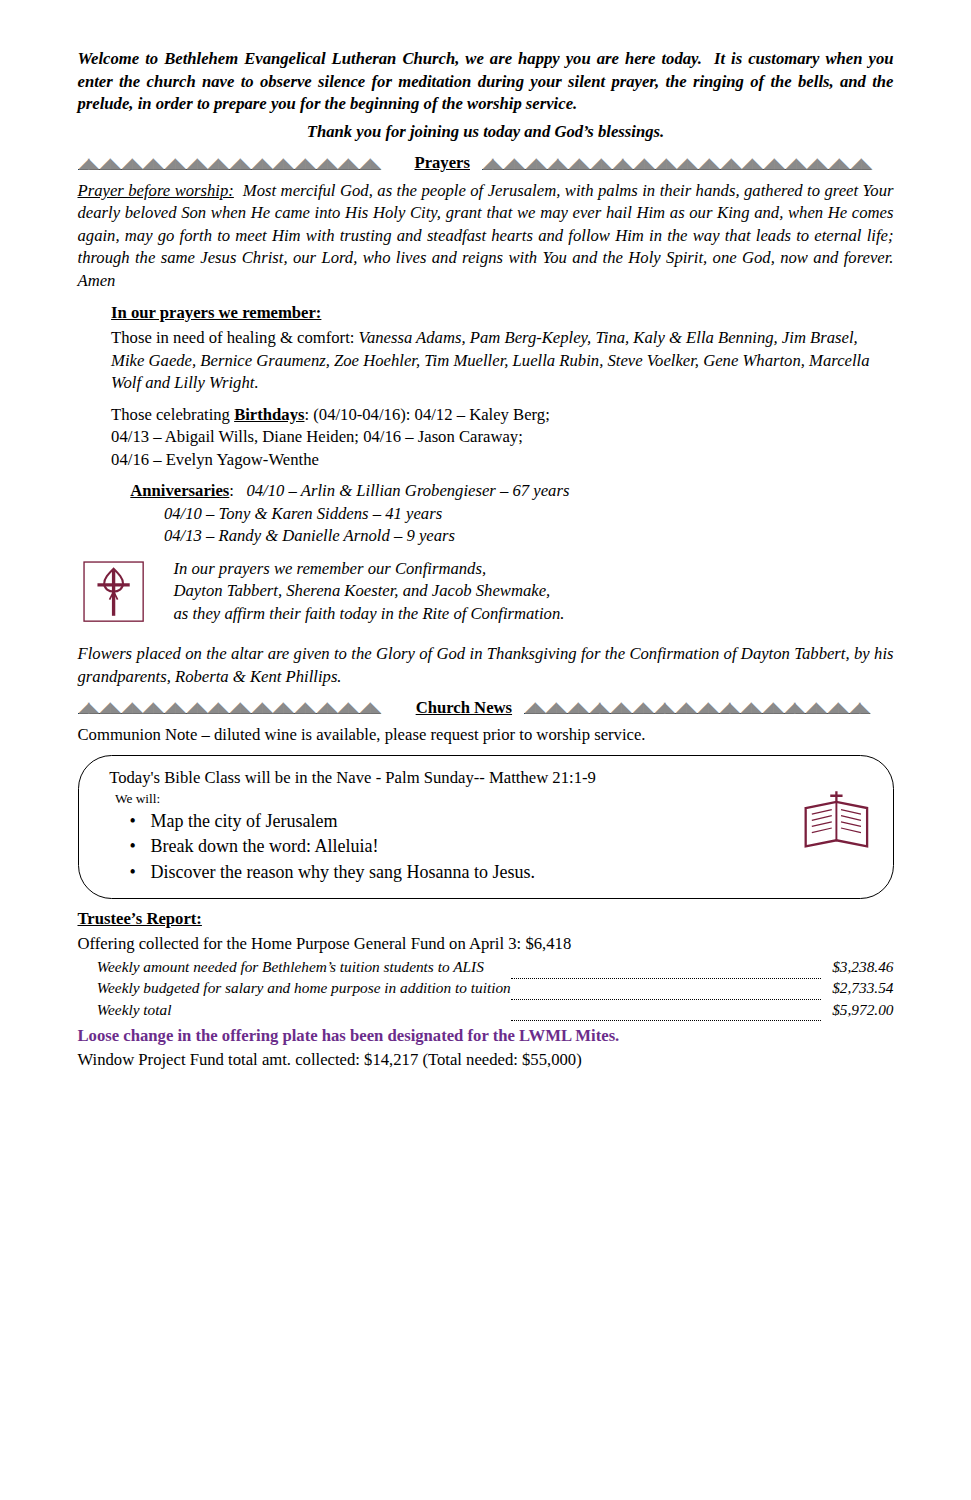Welcome to Bethlehem Evangelical Lutheran Church, we are happy you are here today. It is customary when you enter the church nave to observe silence for meditation during your silent prayer, the ringing of the bells, and the prelude, in order to prepare you for the beginning of the worship service. Thank you for joining us today and God’s blessings.
◢◣◢◣◢◣◢◣◢◣◢◣◢◣◢◣◢◣◢◣◢◣◢◣◢◣◢◣ Prayers ◢◣◢◣◢◣◢◣◢◣◢◣◢◣◢◣◢◣◢◣◢◣◢◣◢◣◢◣◢◣◢◣◢◣◢◣
Prayer before worship: Most merciful God, as the people of Jerusalem, with palms in their hands, gathered to greet Your dearly beloved Son when He came into His Holy City, grant that we may ever hail Him as our King and, when He comes again, may go forth to meet Him with trusting and steadfast hearts and follow Him in the way that leads to eternal life; through the same Jesus Christ, our Lord, who lives and reigns with You and the Holy Spirit, one God, now and forever. Amen
In our prayers we remember:
Those in need of healing & comfort: Vanessa Adams, Pam Berg-Kepley, Tina, Kaly & Ella Benning, Jim Brasel, Mike Gaede, Bernice Graumenz, Zoe Hoehler, Tim Mueller, Luella Rubin, Steve Voelker, Gene Wharton, Marcella Wolf and Lilly Wright.
Those celebrating Birthdays: (04/10-04/16): 04/12 – Kaley Berg;
04/13 – Abigail Wills, Diane Heiden; 04/16 – Jason Caraway;
04/16 – Evelyn Yagow-Wenthe
Anniversaries: 04/10 – Arlin & Lillian Grobengieser – 67 years
04/10 – Tony & Karen Siddens – 41 years
04/13 – Randy & Danielle Arnold – 9 years
In our prayers we remember our Confirmands,
Dayton Tabbert, Sherena Koester, and Jacob Shewmake,
as they affirm their faith today in the Rite of Confirmation.
Flowers placed on the altar are given to the Glory of God in Thanksgiving for the Confirmation of Dayton Tabbert, by his grandparents, Roberta & Kent Phillips.
◢◣◢◣◢◣◢◣◢◣◢◣◢◣◢◣◢◣◢◣◢◣◢◣◢◣◢◣ Church News ◢◣◢◣◢◣◢◣◢◣◢◣◢◣◢◣◢◣◢◣◢◣◢◣◢◣◢◣◢◣◢◣
Communion Note – diluted wine is available, please request prior to worship service.
Today's Bible Class will be in the Nave - Palm Sunday-- Matthew 21:1-9
We will:
Map the city of Jerusalem
Break down the word: Alleluia!
Discover the reason why they sang Hosanna to Jesus.
Trustee’s Report:
Offering collected for the Home Purpose General Fund on April 3: $6,418
| Weekly amount needed for Bethlehem’s tuition students to ALIS | | $3,238.46 |
| Weekly budgeted for salary and home purpose in addition to tuition | | $2,733.54 |
| Weekly total | | $5,972.00 |
Loose change in the offering plate has been designated for the LWML Mites.
Window Project Fund total amt. collected: $14,217 (Total needed: $55,000)